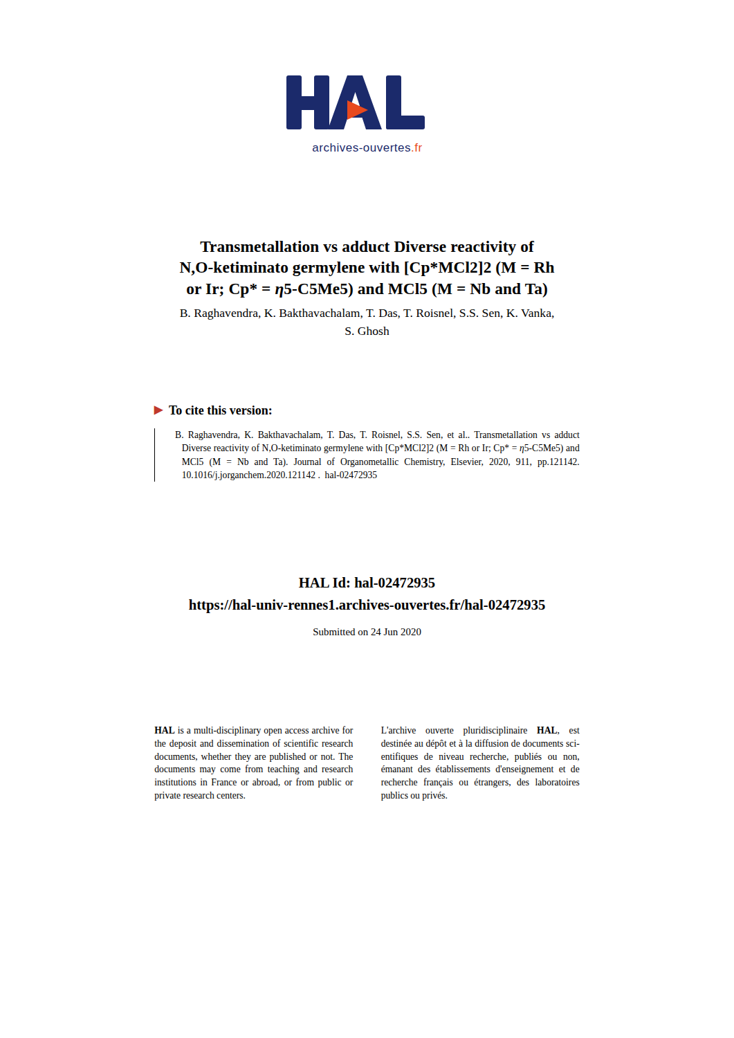archives-ouvertes.fr
Transmetallation vs adduct Diverse reactivity of
N,O-ketiminato germylene with [Cp*MCl2]2 (M = Rh
or Ir; Cp* = η5-C5Me5) and MCl5 (M = Nb and Ta)
B. Raghavendra, K. Bakthavachalam, T. Das, T. Roisnel, S.S. Sen, K. Vanka,
S. Ghosh
▶To cite this version:
B. Raghavendra, K. Bakthavachalam, T. Das, T. Roisnel, S.S. Sen, et al.. Transmetallation vs adduct Diverse reactivity of N,O-ketiminato germylene with [Cp*MCl2]2 (M = Rh or Ir; Cp* = η5-C5Me5) and MCl5 (M = Nb and Ta). Journal of Organometallic Chemistry, Elsevier, 2020, 911, pp.121142. 10.1016/j.jorganchem.2020.121142 . hal-02472935
HAL Id: hal-02472935
https://hal-univ-rennes1.archives-ouvertes.fr/hal-02472935
Submitted on 24 Jun 2020
HAL is a multi-disciplinary open access archive for the deposit and dissemination of scientific research documents, whether they are published or not. The documents may come from teaching and research institutions in France or abroad, or from public or private research centers.
L'archive ouverte pluridisciplinaire HAL, est destinée au dépôt et à la diffusion de documents scientifiques de niveau recherche, publiés ou non, émanant des établissements d'enseignement et de recherche français ou étrangers, des laboratoires publics ou privés.